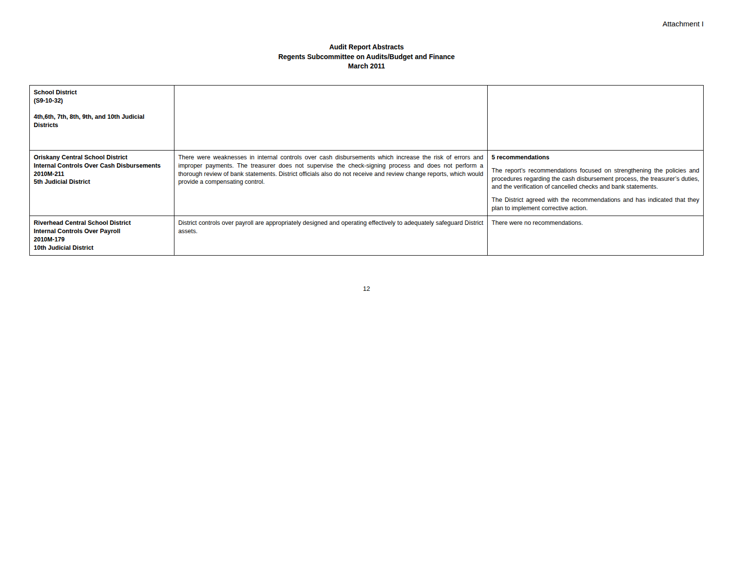Attachment I
Audit Report Abstracts
Regents Subcommittee on Audits/Budget and Finance
March 2011
| School District (S9-10-32) 4th,6th, 7th, 8th, 9th, and 10th Judicial Districts | | |
| Oriskany Central School District Internal Controls Over Cash Disbursements 2010M-211 5th Judicial District | There were weaknesses in internal controls over cash disbursements which increase the risk of errors and improper payments. The treasurer does not supervise the check-signing process and does not perform a thorough review of bank statements. District officials also do not receive and review change reports, which would provide a compensating control. | 5 recommendations The report’s recommendations focused on strengthening the policies and procedures regarding the cash disbursement process, the treasurer’s duties, and the verification of cancelled checks and bank statements. The District agreed with the recommendations and has indicated that they plan to implement corrective action. |
| Riverhead Central School District Internal Controls Over Payroll 2010M-179 10th Judicial District | District controls over payroll are appropriately designed and operating effectively to adequately safeguard District assets. | There were no recommendations. |
12